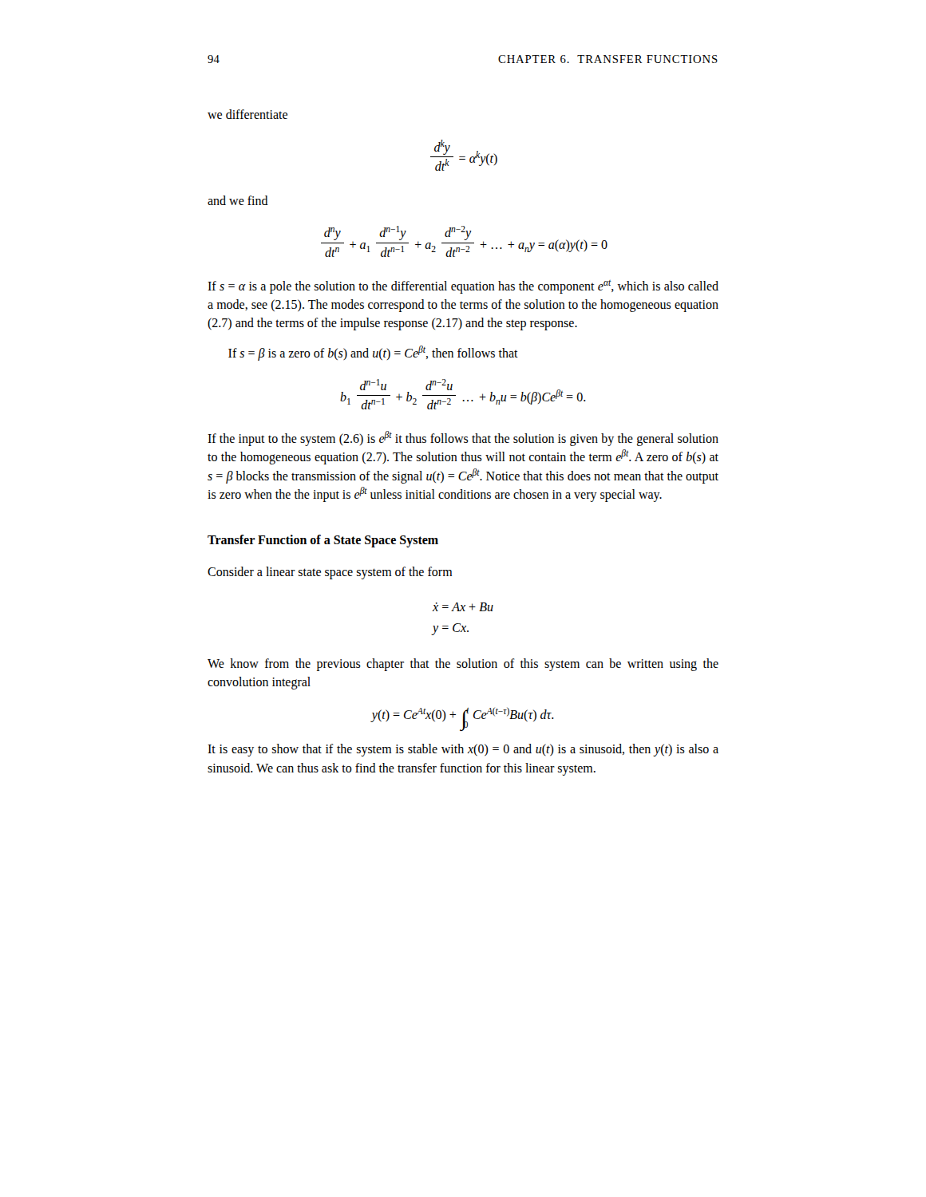94 Chapter 6. Transfer Functions
we differentiate
dky dtk = αky(t)
and we find
dny dtn + a1 dn−1y dtn−1 + a2 dn−2y dtn−2 + … + any = a(α)y(t) = 0
If s = α is a pole the solution to the differential equation has the component eαt, which is also called a mode, see (2.15). The modes correspond to the terms of the solution to the homogeneous equation (2.7) and the terms of the impulse response (2.17) and the step response.
If s = β is a zero of b(s) and u(t) = Ceβt, then follows that
b1 dn−1u dtn−1 + b2 dn−2u dtn−2 … + bnu = b(β)Ceβt = 0.
If the input to the system (2.6) is eβt it thus follows that the solution is given by the general solution to the homogeneous equation (2.7). The solution thus will not contain the term eβt. A zero of b(s) at s = β blocks the transmission of the signal u(t) = Ceβt. Notice that this does not mean that the output is zero when the the input is eβt unless initial conditions are chosen in a very special way.
Transfer Function of a State Space System
Consider a linear state space system of the form
ẋ = Ax + Bu
y = Cx.
We know from the previous chapter that the solution of this system can be written using the convolution integral
y(t) = CeAtx(0) + ∫t 0 CeA(t−τ)Bu(τ) dτ.
It is easy to show that if the system is stable with x(0) = 0 and u(t) is a sinusoid, then y(t) is also a sinusoid. We can thus ask to find the transfer function for this linear system.